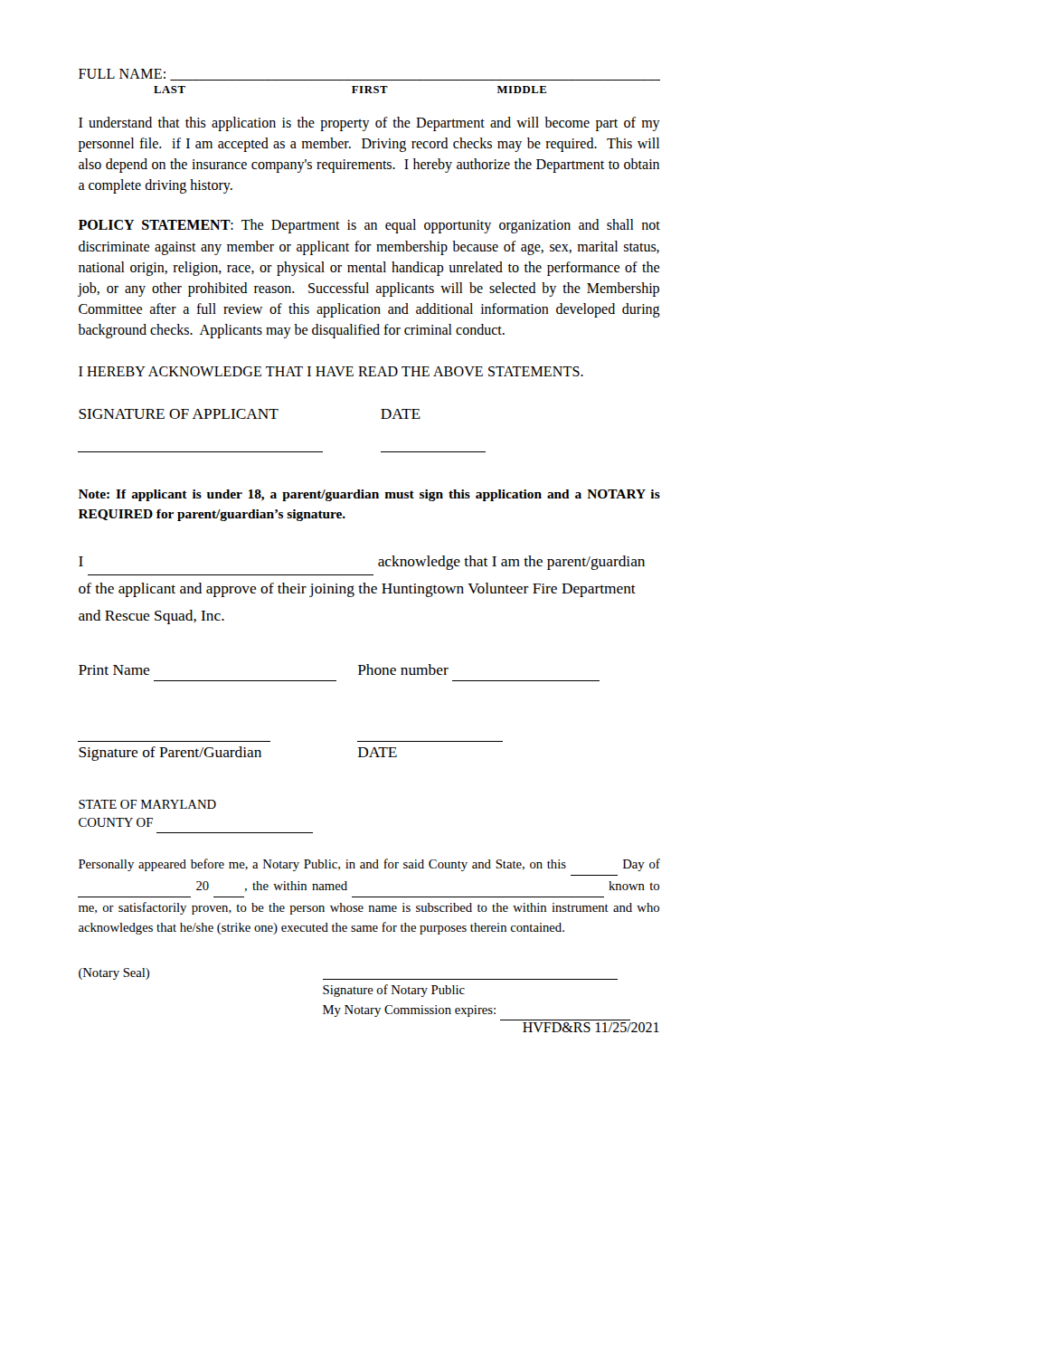FULL NAME: _______________________________________________________________________________
LAST FIRST MIDDLE
I understand that this application is the property of the Department and will become part of my personnel file. if I am accepted as a member. Driving record checks may be required. This will also depend on the insurance company's requirements. I hereby authorize the Department to obtain a complete driving history.
POLICY STATEMENT: The Department is an equal opportunity organization and shall not discriminate against any member or applicant for membership because of age, sex, marital status, national origin, religion, race, or physical or mental handicap unrelated to the performance of the job, or any other prohibited reason. Successful applicants will be selected by the Membership Committee after a full review of this application and additional information developed during background checks. Applicants may be disqualified for criminal conduct.
I HEREBY ACKNOWLEDGE THAT I HAVE READ THE ABOVE STATEMENTS.
SIGNATURE OF APPLICANT DATE
Note: If applicant is under 18, a parent/guardian must sign this application and a NOTARY is REQUIRED for parent/guardian’s signature.
I acknowledge that I am the parent/guardian of the applicant and approve of their joining the Huntingtown Volunteer Fire Department and Rescue Squad, Inc.
Print Name Phone number
Signature of Parent/Guardian DATE
STATE OF MARYLAND
COUNTY OF
Personally appeared before me, a Notary Public, in and for said County and State, on this Day of 20 , the within named known to me, or satisfactorily proven, to be the person whose name is subscribed to the within instrument and who acknowledges that he/she (strike one) executed the same for the purposes therein contained.
(Notary Seal) Signature of Notary Public
My Notary Commission expires:
HVFD&RS 11/25/2021